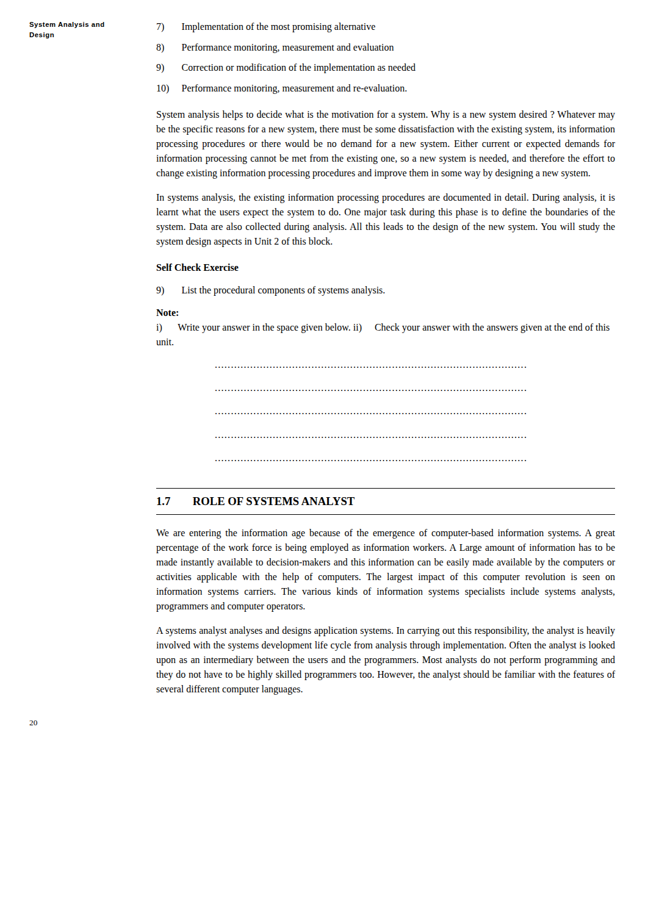System Analysis and Design
7) Implementation of the most promising alternative
8) Performance monitoring, measurement and evaluation
9) Correction or modification of the implementation as needed
10) Performance monitoring, measurement and re-evaluation.
System analysis helps to decide what is the motivation for a system. Why is a new system desired ? Whatever may be the specific reasons for a new system, there must be some dissatisfaction with the existing system, its information processing procedures or there would be no demand for a new system. Either current or expected demands for information processing cannot be met from the existing one, so a new system is needed, and therefore the effort to change existing information processing procedures and improve them in some way by designing a new system.
In systems analysis, the existing information processing procedures are documented in detail. During analysis, it is learnt what the users expect the system to do. One major task during this phase is to define the boundaries of the system. Data are also collected during analysis. All this leads to the design of the new system. You will study the system design aspects in Unit 2 of this block.
Self Check Exercise
9) List the procedural components of systems analysis.
Note: i) Write your answer in the space given below. ii) Check your answer with the answers given at the end of this unit.
.................................................................................................
.................................................................................................
.................................................................................................
.................................................................................................
.................................................................................................
1.7 ROLE OF SYSTEMS ANALYST
We are entering the information age because of the emergence of computer-based information systems. A great percentage of the work force is being employed as information workers. A Large amount of information has to be made instantly available to decision-makers and this information can be easily made available by the computers or activities applicable with the help of computers. The largest impact of this computer revolution is seen on information systems carriers. The various kinds of information systems specialists include systems analysts, programmers and computer operators.
A systems analyst analyses and designs application systems. In carrying out this responsibility, the analyst is heavily involved with the systems development life cycle from analysis through implementation. Often the analyst is looked upon as an intermediary between the users and the programmers. Most analysts do not perform programming and they do not have to be highly skilled programmers too. However, the analyst should be familiar with the features of several different computer languages.
20